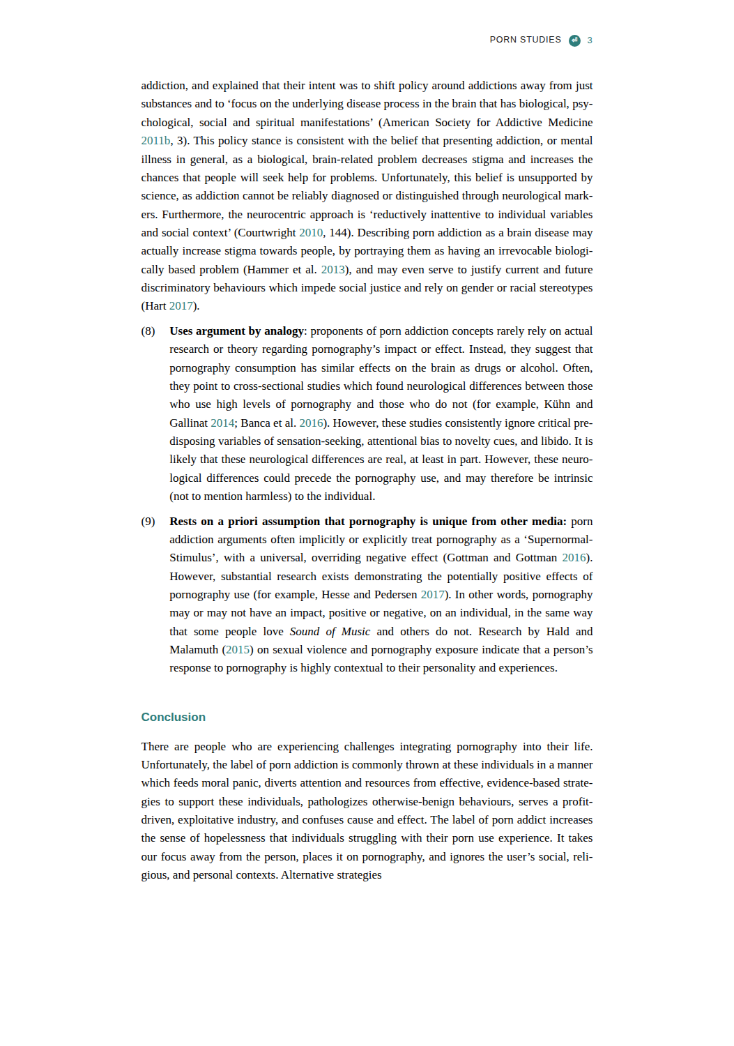Porn Studies ⏎ 3
addiction, and explained that their intent was to shift policy around addictions away from just substances and to ‘focus on the underlying disease process in the brain that has biological, psychological, social and spiritual manifestations’ (American Society for Addictive Medicine 2011b, 3). This policy stance is consistent with the belief that presenting addiction, or mental illness in general, as a biological, brain-related problem decreases stigma and increases the chances that people will seek help for problems. Unfortunately, this belief is unsupported by science, as addiction cannot be reliably diagnosed or distinguished through neurological markers. Furthermore, the neurocentric approach is ‘reductively inattentive to individual variables and social context’ (Courtwright 2010, 144). Describing porn addiction as a brain disease may actually increase stigma towards people, by portraying them as having an irrevocable biologically based problem (Hammer et al. 2013), and may even serve to justify current and future discriminatory behaviours which impede social justice and rely on gender or racial stereotypes (Hart 2017).
(8) Uses argument by analogy: proponents of porn addiction concepts rarely rely on actual research or theory regarding pornography’s impact or effect. Instead, they suggest that pornography consumption has similar effects on the brain as drugs or alcohol. Often, they point to cross-sectional studies which found neurological differences between those who use high levels of pornography and those who do not (for example, Kühn and Gallinat 2014; Banca et al. 2016). However, these studies consistently ignore critical predisposing variables of sensation-seeking, attentional bias to novelty cues, and libido. It is likely that these neurological differences are real, at least in part. However, these neurological differences could precede the pornography use, and may therefore be intrinsic (not to mention harmless) to the individual.
(9) Rests on a priori assumption that pornography is unique from other media: porn addiction arguments often implicitly or explicitly treat pornography as a ‘Supernormal-Stimulus’, with a universal, overriding negative effect (Gottman and Gottman 2016). However, substantial research exists demonstrating the potentially positive effects of pornography use (for example, Hesse and Pedersen 2017). In other words, pornography may or may not have an impact, positive or negative, on an individual, in the same way that some people love Sound of Music and others do not. Research by Hald and Malamuth (2015) on sexual violence and pornography exposure indicate that a person’s response to pornography is highly contextual to their personality and experiences.
Conclusion
There are people who are experiencing challenges integrating pornography into their life. Unfortunately, the label of porn addiction is commonly thrown at these individuals in a manner which feeds moral panic, diverts attention and resources from effective, evidence-based strategies to support these individuals, pathologizes otherwise-benign behaviours, serves a profit-driven, exploitative industry, and confuses cause and effect. The label of porn addict increases the sense of hopelessness that individuals struggling with their porn use experience. It takes our focus away from the person, places it on pornography, and ignores the user’s social, religious, and personal contexts. Alternative strategies